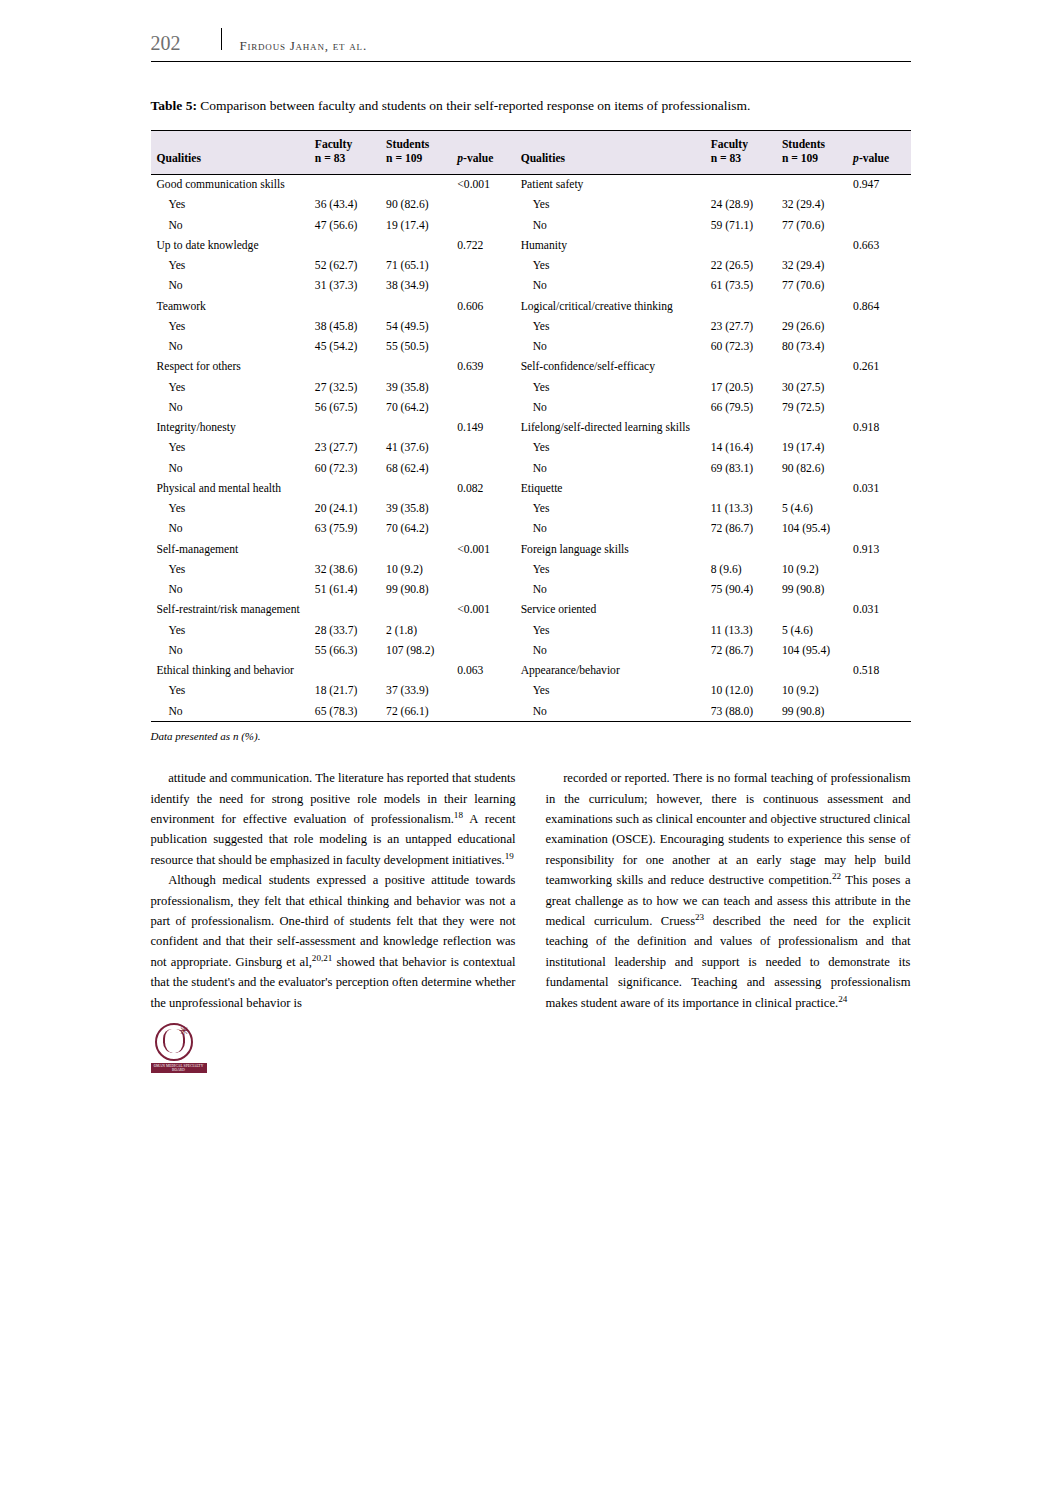202
Firdous Jahan, et al.
Table 5: Comparison between faculty and students on their self-reported response on items of professionalism.
| Qualities | Faculty n = 83 | Students n = 109 | p -value | Qualities | Faculty n = 83 | Students n = 109 | p -value |
| --- | --- | --- | --- | --- | --- | --- | --- |
| Good communication skills | | | <0.001 | Patient safety | | | 0.947 |
| Yes | 36 (43.4) | 90 (82.6) | | Yes | 24 (28.9) | 32 (29.4) | |
| No | 47 (56.6) | 19 (17.4) | | No | 59 (71.1) | 77 (70.6) | |
| Up to date knowledge | | | 0.722 | Humanity | | | 0.663 |
| Yes | 52 (62.7) | 71 (65.1) | | Yes | 22 (26.5) | 32 (29.4) | |
| No | 31 (37.3) | 38 (34.9) | | No | 61 (73.5) | 77 (70.6) | |
| Teamwork | | | 0.606 | Logical/critical/creative thinking | | | 0.864 |
| Yes | 38 (45.8) | 54 (49.5) | | Yes | 23 (27.7) | 29 (26.6) | |
| No | 45 (54.2) | 55 (50.5) | | No | 60 (72.3) | 80 (73.4) | |
| Respect for others | | | 0.639 | Self-confidence/self-efficacy | | | 0.261 |
| Yes | 27 (32.5) | 39 (35.8) | | Yes | 17 (20.5) | 30 (27.5) | |
| No | 56 (67.5) | 70 (64.2) | | No | 66 (79.5) | 79 (72.5) | |
| Integrity/honesty | | | 0.149 | Lifelong/self-directed learning skills | | | 0.918 |
| Yes | 23 (27.7) | 41 (37.6) | | Yes | 14 (16.4) | 19 (17.4) | |
| No | 60 (72.3) | 68 (62.4) | | No | 69 (83.1) | 90 (82.6) | |
| Physical and mental health | | | 0.082 | Etiquette | | | 0.031 |
| Yes | 20 (24.1) | 39 (35.8) | | Yes | 11 (13.3) | 5 (4.6) | |
| No | 63 (75.9) | 70 (64.2) | | No | 72 (86.7) | 104 (95.4) | |
| Self-management | | | <0.001 | Foreign language skills | | | 0.913 |
| Yes | 32 (38.6) | 10 (9.2) | | Yes | 8 (9.6) | 10 (9.2) | |
| No | 51 (61.4) | 99 (90.8) | | No | 75 (90.4) | 99 (90.8) | |
| Self-restraint/risk management | | | <0.001 | Service oriented | | | 0.031 |
| Yes | 28 (33.7) | 2 (1.8) | | Yes | 11 (13.3) | 5 (4.6) | |
| No | 55 (66.3) | 107 (98.2) | | No | 72 (86.7) | 104 (95.4) | |
| Ethical thinking and behavior | | | 0.063 | Appearance/behavior | | | 0.518 |
| Yes | 18 (21.7) | 37 (33.9) | | Yes | 10 (12.0) | 10 (9.2) | |
| No | 65 (78.3) | 72 (66.1) | | No | 73 (88.0) | 99 (90.8) | |
Data presented as n (%).
attitude and communication. The literature has reported that students identify the need for strong positive role models in their learning environment for effective evaluation of professionalism.18 A recent publication suggested that role modeling is an untapped educational resource that should be emphasized in faculty development initiatives.19
Although medical students expressed a positive attitude towards professionalism, they felt that ethical thinking and behavior was not a part of professionalism. One-third of students felt that they were not confident and that their self-assessment and knowledge reflection was not appropriate. Ginsburg et al,20,21 showed that behavior is contextual that the student's and the evaluator's perception often determine whether the unprofessional behavior is
recorded or reported. There is no formal teaching of professionalism in the curriculum; however, there is continuous assessment and examinations such as clinical encounter and objective structured clinical examination (OSCE). Encouraging students to experience this sense of responsibility for one another at an early stage may help build teamworking skills and reduce destructive competition.22 This poses a great challenge as to how we can teach and assess this attribute in the medical curriculum. Cruess23 described the need for the explicit teaching of the definition and values of professionalism and that institutional leadership and support is needed to demonstrate its fundamental significance. Teaching and assessing professionalism makes student aware of its importance in clinical practice.24
✳
OMAN MEDICAL SPECIALTY BOARD